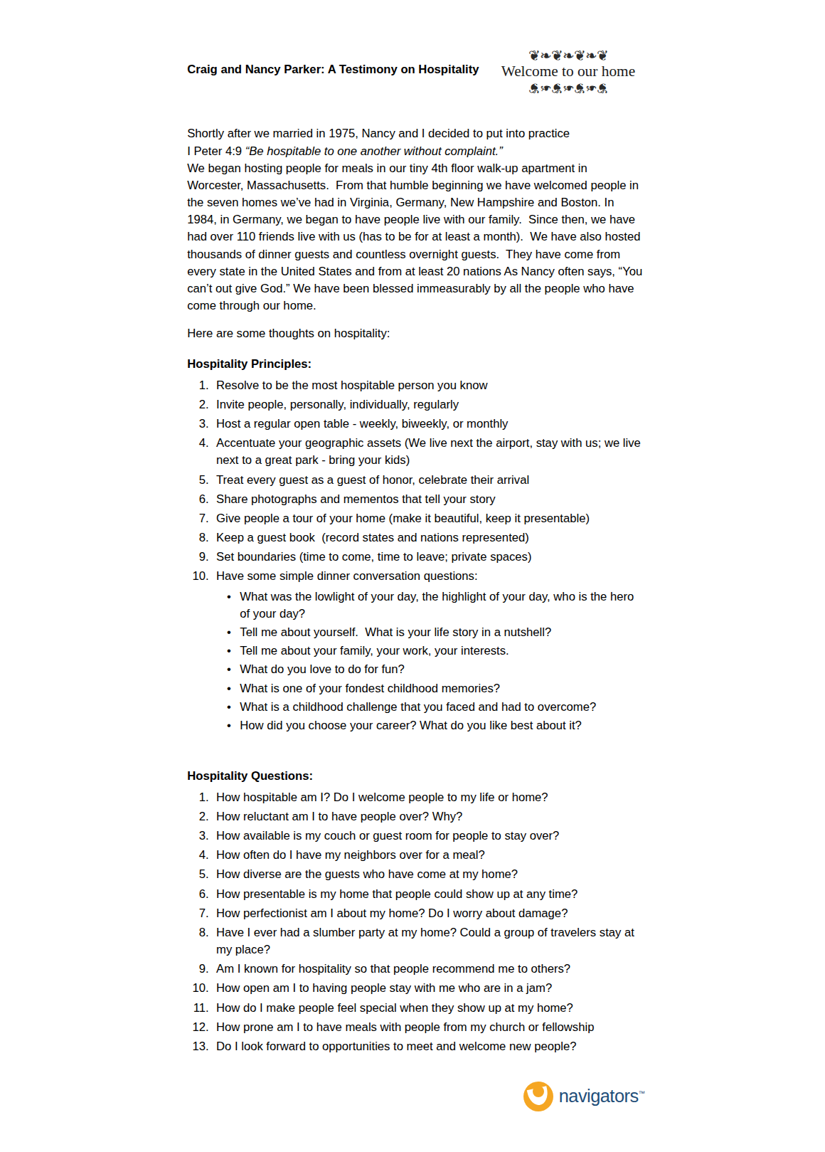❦❧❦❧❦❧❦ Welcome to our home ❦❧❦❧❦❧❦
Craig and Nancy Parker: A Testimony on Hospitality
Shortly after we married in 1975, Nancy and I decided to put into practice
I Peter 4:9 “Be hospitable to one another without complaint.”
We began hosting people for meals in our tiny 4th floor walk-up apartment in Worcester, Massachusetts. From that humble beginning we have welcomed people in the seven homes we’ve had in Virginia, Germany, New Hampshire and Boston. In 1984, in Germany, we began to have people live with our family. Since then, we have had over 110 friends live with us (has to be for at least a month). We have also hosted thousands of dinner guests and countless overnight guests. They have come from every state in the United States and from at least 20 nations As Nancy often says, “You can’t out give God.” We have been blessed immeasurably by all the people who have come through our home.
Here are some thoughts on hospitality:
Hospitality Principles:
Resolve to be the most hospitable person you know
Invite people, personally, individually, regularly
Host a regular open table - weekly, biweekly, or monthly
Accentuate your geographic assets (We live next the airport, stay with us; we live next to a great park - bring your kids)
Treat every guest as a guest of honor, celebrate their arrival
Share photographs and mementos that tell your story
Give people a tour of your home (make it beautiful, keep it presentable)
Keep a guest book (record states and nations represented)
Set boundaries (time to come, time to leave; private spaces)
Have some simple dinner conversation questions:
What was the lowlight of your day, the highlight of your day, who is the hero of your day?
Tell me about yourself. What is your life story in a nutshell?
Tell me about your family, your work, your interests.
What do you love to do for fun?
What is one of your fondest childhood memories?
What is a childhood challenge that you faced and had to overcome?
How did you choose your career? What do you like best about it?
Hospitality Questions:
How hospitable am I? Do I welcome people to my life or home?
How reluctant am I to have people over? Why?
How available is my couch or guest room for people to stay over?
How often do I have my neighbors over for a meal?
How diverse are the guests who have come at my home?
How presentable is my home that people could show up at any time?
How perfectionist am I about my home? Do I worry about damage?
Have I ever had a slumber party at my home? Could a group of travelers stay at my place?
Am I known for hospitality so that people recommend me to others?
How open am I to having people stay with me who are in a jam?
How do I make people feel special when they show up at my home?
How prone am I to have meals with people from my church or fellowship
Do I look forward to opportunities to meet and welcome new people?
navigators™